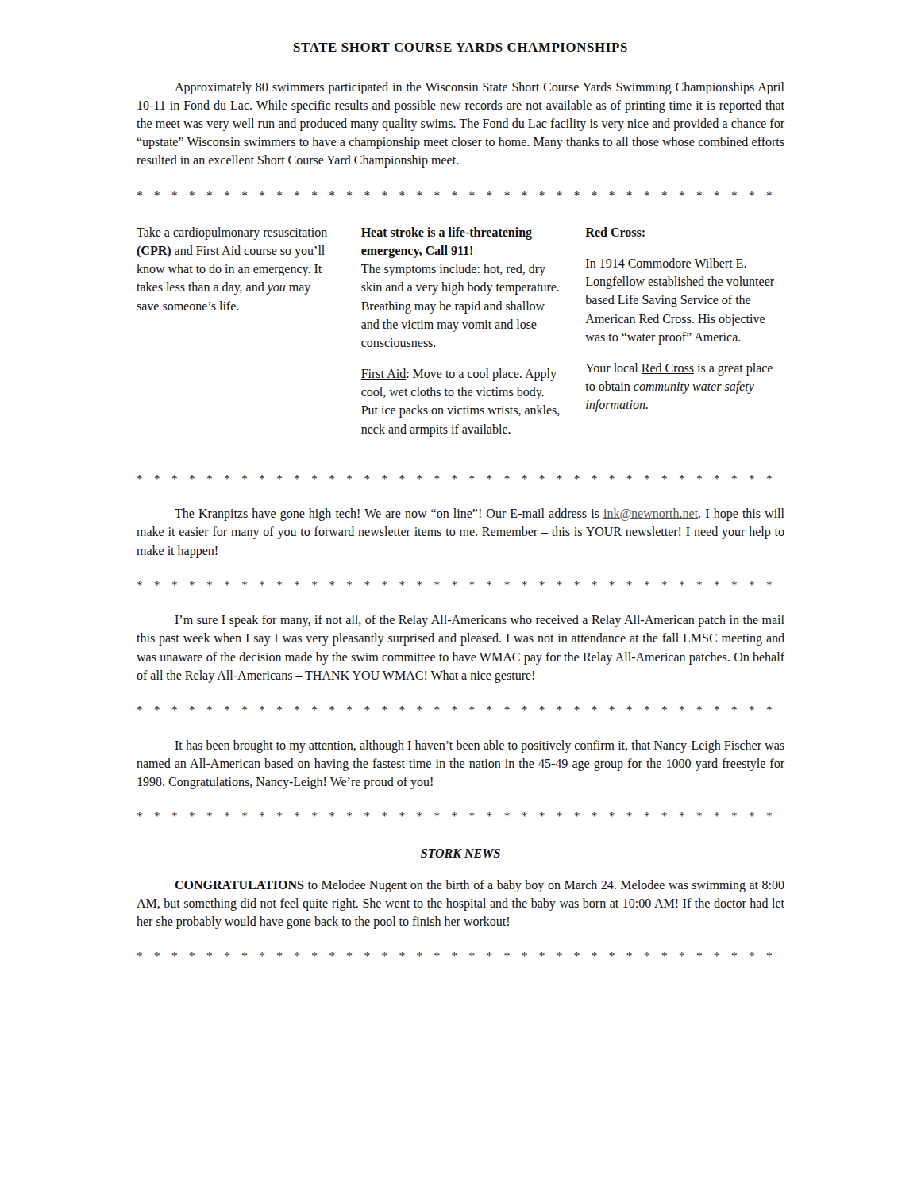STATE SHORT COURSE YARDS CHAMPIONSHIPS
Approximately 80 swimmers participated in the Wisconsin State Short Course Yards Swimming Championships April 10-11 in Fond du Lac. While specific results and possible new records are not available as of printing time it is reported that the meet was very well run and produced many quality swims. The Fond du Lac facility is very nice and provided a chance for “upstate” Wisconsin swimmers to have a championship meet closer to home. Many thanks to all those whose combined efforts resulted in an excellent Short Course Yard Championship meet.
* * * * * * * * * * * * * * * * * * * * * * * * * * * * * * * * * * * * * * * * * * * * * * * * * *
Take a cardiopulmonary resuscitation (CPR) and First Aid course so you’ll know what to do in an emergency. It takes less than a day, and you may save someone’s life.
Heat stroke is a life-threatening emergency, Call 911!
The symptoms include: hot, red, dry skin and a very high body temperature. Breathing may be rapid and shallow and the victim may vomit and lose consciousness.
First Aid: Move to a cool place. Apply cool, wet cloths to the victims body. Put ice packs on victims wrists, ankles, neck and armpits if available.
Red Cross:
In 1914 Commodore Wilbert E. Longfellow established the volunteer based Life Saving Service of the American Red Cross. His objective was to “water proof” America.
Your local Red Cross is a great place to obtain community water safety information.
* * * * * * * * * * * * * * * * * * * * * * * * * * * * * * * * * * * * * * * * * * * * * * * * * * * * * * *
The Kranpitzs have gone high tech! We are now “on line”! Our E-mail address is ink@newnorth.net. I hope this will make it easier for many of you to forward newsletter items to me. Remember – this is YOUR newsletter! I need your help to make it happen!
* * * * * * * * * * * * * * * * * * * * * * * * * * * * * * * * * * * * * * * * * * * * * * * * * * * * * * *
I’m sure I speak for many, if not all, of the Relay All-Americans who received a Relay All-American patch in the mail this past week when I say I was very pleasantly surprised and pleased. I was not in attendance at the fall LMSC meeting and was unaware of the decision made by the swim committee to have WMAC pay for the Relay All-American patches. On behalf of all the Relay All-Americans – THANK YOU WMAC! What a nice gesture!
* * * * * * * * * * * * * * * * * * * * * * * * * * * * * * * * * * * * * * * * * * * * * * * * * * * * * * *
It has been brought to my attention, although I haven’t been able to positively confirm it, that Nancy-Leigh Fischer was named an All-American based on having the fastest time in the nation in the 45-49 age group for the 1000 yard freestyle for 1998. Congratulations, Nancy-Leigh! We’re proud of you!
* * * * * * * * * * * * * * * * * * * * * * * * * * * * * * * * * * * * * * * * * * * * * * * * * * * * * * *
STORK NEWS
CONGRATULATIONS to Melodee Nugent on the birth of a baby boy on March 24. Melodee was swimming at 8:00 AM, but something did not feel quite right. She went to the hospital and the baby was born at 10:00 AM! If the doctor had let her she probably would have gone back to the pool to finish her workout!
* * * * * * * * * * * * * * * * * * * * * * * * * * * * * * * * * * * * * * * * * * * * * * * * * * * * * * *